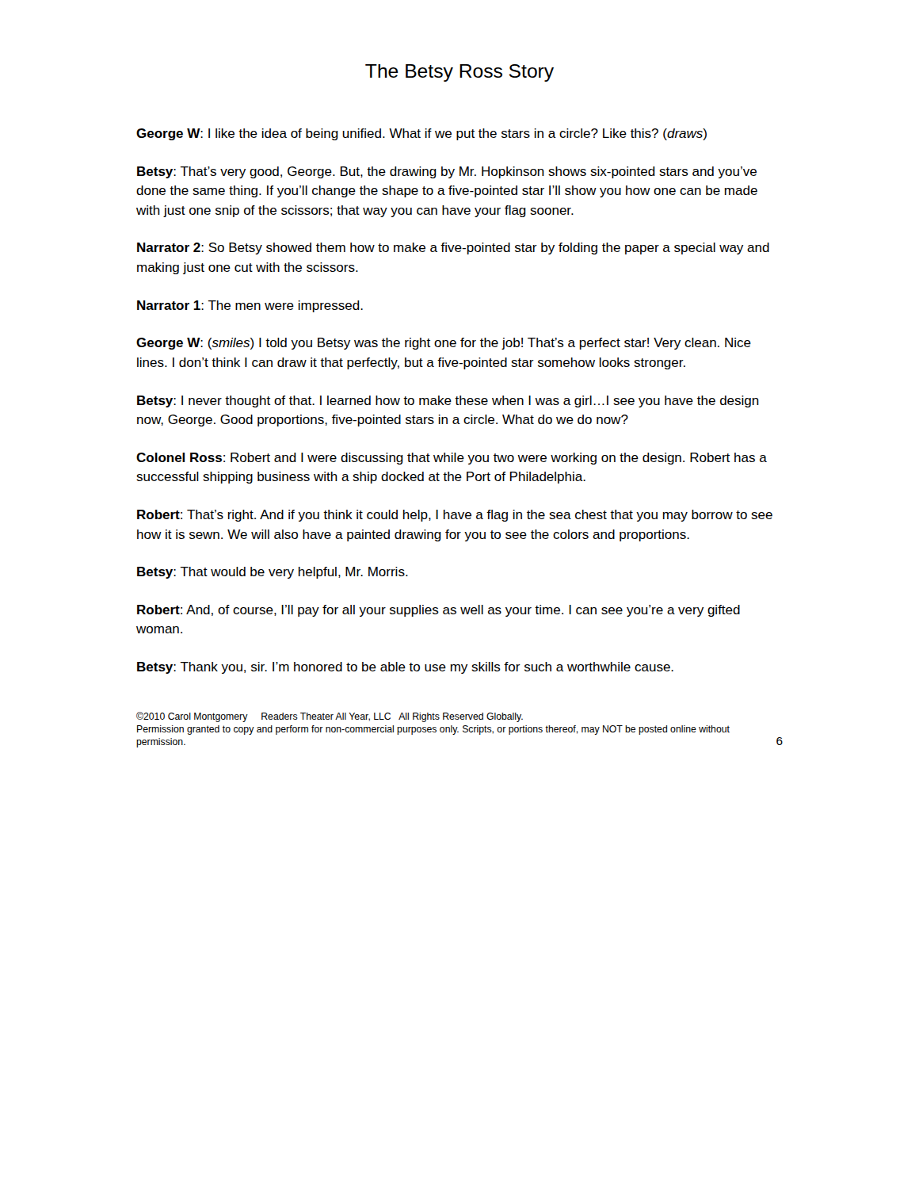The Betsy Ross Story
George W: I like the idea of being unified. What if we put the stars in a circle? Like this? (draws)
Betsy: That’s very good, George. But, the drawing by Mr. Hopkinson shows six-pointed stars and you’ve done the same thing. If you’ll change the shape to a five-pointed star I’ll show you how one can be made with just one snip of the scissors; that way you can have your flag sooner.
Narrator 2: So Betsy showed them how to make a five-pointed star by folding the paper a special way and making just one cut with the scissors.
Narrator 1: The men were impressed.
George W: (smiles) I told you Betsy was the right one for the job! That’s a perfect star! Very clean. Nice lines. I don’t think I can draw it that perfectly, but a five-pointed star somehow looks stronger.
Betsy: I never thought of that. I learned how to make these when I was a girl…I see you have the design now, George. Good proportions, five-pointed stars in a circle. What do we do now?
Colonel Ross: Robert and I were discussing that while you two were working on the design. Robert has a successful shipping business with a ship docked at the Port of Philadelphia.
Robert: That’s right. And if you think it could help, I have a flag in the sea chest that you may borrow to see how it is sewn. We will also have a painted drawing for you to see the colors and proportions.
Betsy: That would be very helpful, Mr. Morris.
Robert: And, of course, I’ll pay for all your supplies as well as your time. I can see you’re a very gifted woman.
Betsy: Thank you, sir. I’m honored to be able to use my skills for such a worthwhile cause.
©2010 Carol Montgomery Readers Theater All Year, LLC All Rights Reserved Globally.
Permission granted to copy and perform for non-commercial purposes only. Scripts, or portions thereof, may NOT be posted online without permission. 6